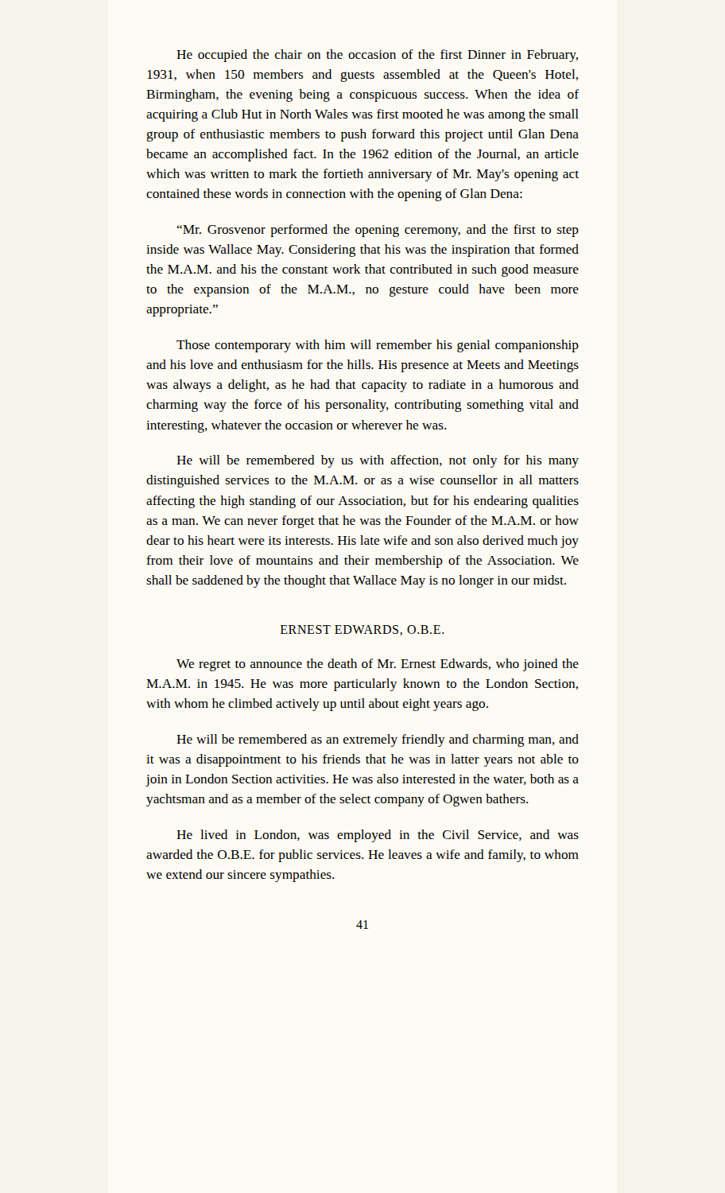He occupied the chair on the occasion of the first Dinner in February, 1931, when 150 members and guests assembled at the Queen's Hotel, Birmingham, the evening being a conspicuous success. When the idea of acquiring a Club Hut in North Wales was first mooted he was among the small group of enthusiastic members to push forward this project until Glan Dena became an accomplished fact. In the 1962 edition of the Journal, an article which was written to mark the fortieth anniversary of Mr. May's opening act contained these words in connection with the opening of Glan Dena:
“Mr. Grosvenor performed the opening ceremony, and the first to step inside was Wallace May. Considering that his was the inspiration that formed the M.A.M. and his the constant work that contributed in such good measure to the expansion of the M.A.M., no gesture could have been more appropriate.”
Those contemporary with him will remember his genial companionship and his love and enthusiasm for the hills. His presence at Meets and Meetings was always a delight, as he had that capacity to radiate in a humorous and charming way the force of his personality, contributing something vital and interesting, whatever the occasion or wherever he was.
He will be remembered by us with affection, not only for his many distinguished services to the M.A.M. or as a wise counsellor in all matters affecting the high standing of our Association, but for his endearing qualities as a man. We can never forget that he was the Founder of the M.A.M. or how dear to his heart were its interests. His late wife and son also derived much joy from their love of mountains and their membership of the Association. We shall be saddened by the thought that Wallace May is no longer in our midst.
Ernest Edwards, O.B.E.
We regret to announce the death of Mr. Ernest Edwards, who joined the M.A.M. in 1945. He was more particularly known to the London Section, with whom he climbed actively up until about eight years ago.
He will be remembered as an extremely friendly and charming man, and it was a disappointment to his friends that he was in latter years not able to join in London Section activities. He was also interested in the water, both as a yachtsman and as a member of the select company of Ogwen bathers.
He lived in London, was employed in the Civil Service, and was awarded the O.B.E. for public services. He leaves a wife and family, to whom we extend our sincere sympathies.
41